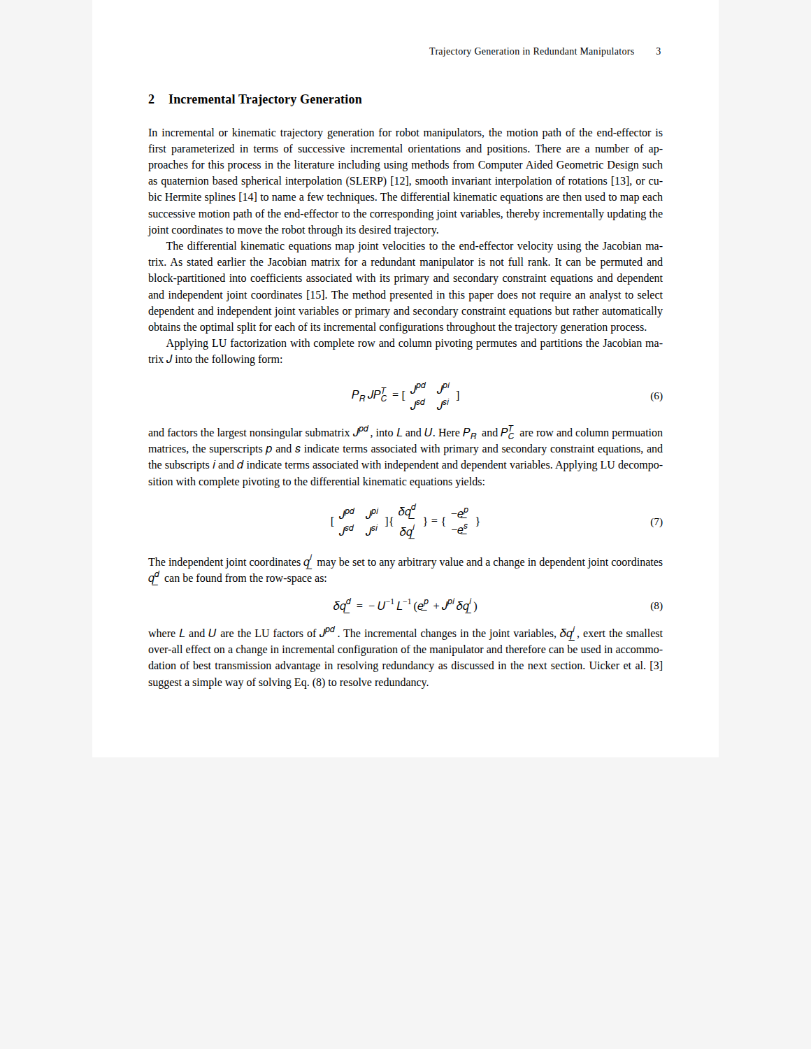Trajectory Generation in Redundant Manipulators 3
2 Incremental Trajectory Generation
In incremental or kinematic trajectory generation for robot manipulators, the motion path of the end-effector is first parameterized in terms of successive incremental orientations and positions. There are a number of approaches for this process in the literature including using methods from Computer Aided Geometric Design such as quaternion based spherical interpolation (SLERP) [12], smooth invariant interpolation of rotations [13], or cubic Hermite splines [14] to name a few techniques. The differential kinematic equations are then used to map each successive motion path of the end-effector to the corresponding joint variables, thereby incrementally updating the joint coordinates to move the robot through its desired trajectory.
The differential kinematic equations map joint velocities to the end-effector velocity using the Jacobian matrix. As stated earlier the Jacobian matrix for a redundant manipulator is not full rank. It can be permuted and block-partitioned into coefficients associated with its primary and secondary constraint equations and dependent and independent joint coordinates [15]. The method presented in this paper does not require an analyst to select dependent and independent joint variables or primary and secondary constraint equations but rather automatically obtains the optimal split for each of its incremental configurations throughout the trajectory generation process.
Applying LU factorization with complete row and column pivoting permutes and partitions the Jacobian matrix J into the following form:
PR J PCT = [ Jpd Jpi Jsd Jsi ]
(6)
and factors the largest nonsingular submatrix Jpd, into L and U. Here PR and PCT are row and column permuation matrices, the superscripts p and s indicate terms associated with primary and secondary constraint equations, and the subscripts i and d indicate terms associated with independent and dependent variables. Applying LU decomposition with complete pivoting to the differential kinematic equations yields:
[ Jpd Jpi Jsd Jsi ] { δqd_ δqi_ } = { −ep_ −es_ }
(7)
The independent joint coordinates qi_ may be set to any arbitrary value and a change in dependent joint coordinates qd_ can be found from the row-space as:
δqd_ = − U−1 L−1 ( ep_ + Jpi δqi_ )
(8)
where L and U are the LU factors of Jpd. The incremental changes in the joint variables, δqi_, exert the smallest over-all effect on a change in incremental configuration of the manipulator and therefore can be used in accommodation of best transmission advantage in resolving redundancy as discussed in the next section. Uicker et al. [3] suggest a simple way of solving Eq. (8) to resolve redundancy.